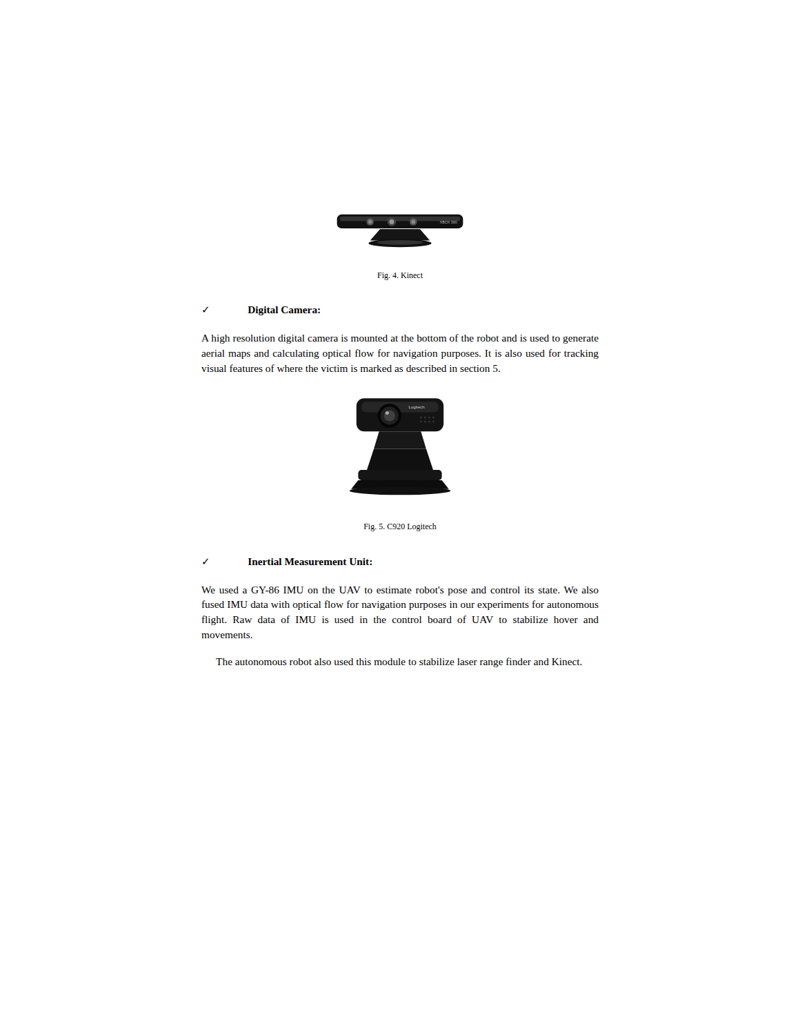Fig. 4. Kinect
Digital Camera:
A high resolution digital camera is mounted at the bottom of the robot and is used to generate aerial maps and calculating optical flow for navigation purposes. It is also used for tracking visual features of where the victim is marked as described in section 5.
Fig. 5. C920 Logitech
Inertial Measurement Unit:
We used a GY-86 IMU on the UAV to estimate robot's pose and control its state. We also fused IMU data with optical flow for navigation purposes in our experiments for autonomous flight. Raw data of IMU is used in the control board of UAV to stabilize hover and movements.
The autonomous robot also used this module to stabilize laser range finder and Kinect.